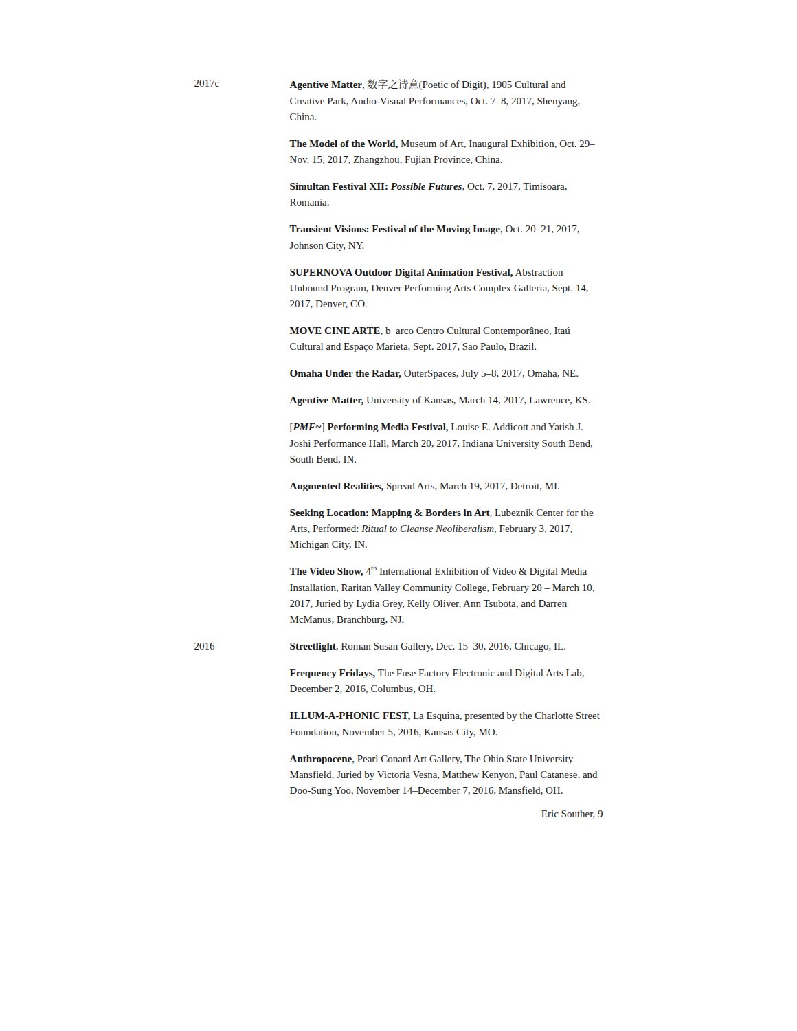| 2017c | Agentive Matter , 数字之诗意 (Poetic of Digit), 1905 Cultural and Creative Park, Audio-Visual Performances, Oct. 7–8, 2017, Shenyang, China. The Model of the World, Museum of Art, Inaugural Exhibition, Oct. 29–Nov. 15, 2017, Zhangzhou, Fujian Province, China. Simultan Festival XII: Possible Futures , Oct. 7, 2017, Timisoara, Romania. Transient Visions: Festival of the Moving Image , Oct. 20–21, 2017, Johnson City, NY. SUPERNOVA Outdoor Digital Animation Festival, Abstraction Unbound Program, Denver Performing Arts Complex Galleria, Sept. 14, 2017, Denver, CO. MOVE CINE ARTE , b_arco Centro Cultural Contemporâneo, Itaú Cultural and Espaço Marieta, Sept. 2017, Sao Paulo, Brazil. Omaha Under the Radar, OuterSpaces, July 5–8, 2017, Omaha, NE. Agentive Matter, University of Kansas, March 14, 2017, Lawrence, KS. [ PMF~ ] Performing Media Festival, Louise E. Addicott and Yatish J. Joshi Performance Hall, March 20, 2017, Indiana University South Bend, South Bend, IN. Augmented Realities, Spread Arts, March 19, 2017, Detroit, MI. Seeking Location: Mapping & Borders in Art , Lubeznik Center for the Arts, Performed: Ritual to Cleanse Neoliberalism , February 3, 2017, Michigan City, IN. The Video Show, 4 th International Exhibition of Video & Digital Media Installation, Raritan Valley Community College, February 20 – March 10, 2017, Juried by Lydia Grey, Kelly Oliver, Ann Tsubota, and Darren McManus, Branchburg, NJ. |
| 2016 | Streetlight , Roman Susan Gallery, Dec. 15–30, 2016, Chicago, IL. Frequency Fridays, The Fuse Factory Electronic and Digital Arts Lab, December 2, 2016, Columbus, OH. ILLUM-A-PHONIC FEST, La Esquina, presented by the Charlotte Street Foundation, November 5, 2016, Kansas City, MO. Anthropocene , Pearl Conard Art Gallery, The Ohio State University Mansfield, Juried by Victoria Vesna, Matthew Kenyon, Paul Catanese, and Doo-Sung Yoo, November 14–December 7, 2016, Mansfield, OH. |
Eric Souther, 9